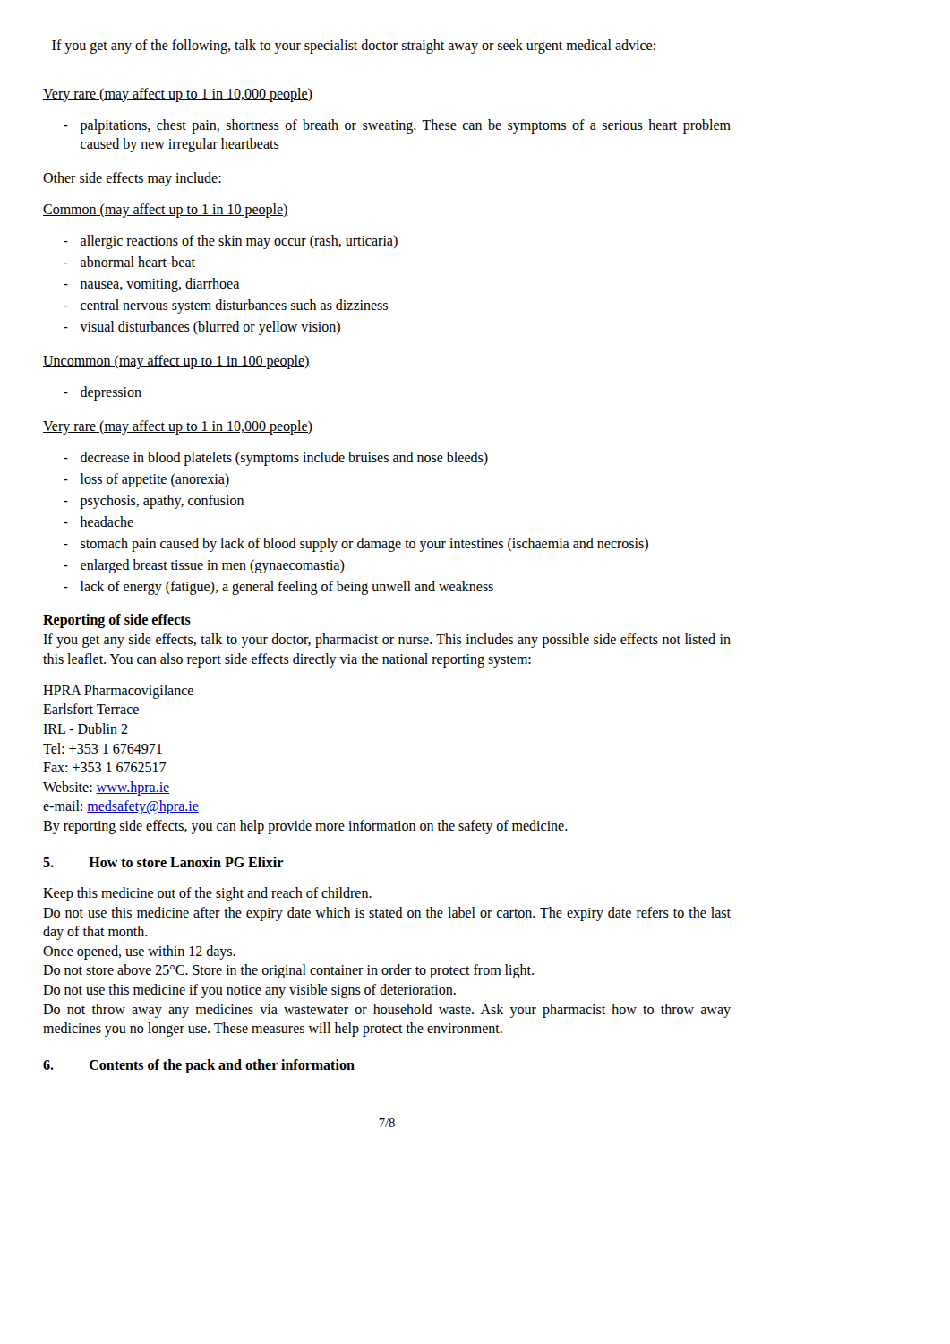If you get any of the following, talk to your specialist doctor straight away or seek urgent medical advice:
Very rare (may affect up to 1 in 10,000 people)
palpitations, chest pain, shortness of breath or sweating. These can be symptoms of a serious heart problem caused by new irregular heartbeats
Other side effects may include:
Common (may affect up to 1 in 10 people)
allergic reactions of the skin may occur (rash, urticaria)
abnormal heart-beat
nausea, vomiting, diarrhoea
central nervous system disturbances such as dizziness
visual disturbances (blurred or yellow vision)
Uncommon (may affect up to 1 in 100 people)
depression
Very rare (may affect up to 1 in 10,000 people)
decrease in blood platelets (symptoms include bruises and nose bleeds)
loss of appetite (anorexia)
psychosis, apathy, confusion
headache
stomach pain caused by lack of blood supply or damage to your intestines (ischaemia and necrosis)
enlarged breast tissue in men (gynaecomastia)
lack of energy (fatigue), a general feeling of being unwell and weakness
Reporting of side effects
If you get any side effects, talk to your doctor, pharmacist or nurse. This includes any possible side effects not listed in this leaflet. You can also report side effects directly via the national reporting system:
HPRA Pharmacovigilance
Earlsfort Terrace
IRL - Dublin 2
Tel: +353 1 6764971
Fax: +353 1 6762517
Website: www.hpra.ie
e-mail: medsafety@hpra.ie
By reporting side effects, you can help provide more information on the safety of medicine.
5. How to store Lanoxin PG Elixir
Keep this medicine out of the sight and reach of children.
Do not use this medicine after the expiry date which is stated on the label or carton. The expiry date refers to the last day of that month.
Once opened, use within 12 days.
Do not store above 25°C. Store in the original container in order to protect from light.
Do not use this medicine if you notice any visible signs of deterioration.
Do not throw away any medicines via wastewater or household waste. Ask your pharmacist how to throw away medicines you no longer use. These measures will help protect the environment.
6. Contents of the pack and other information
7/8